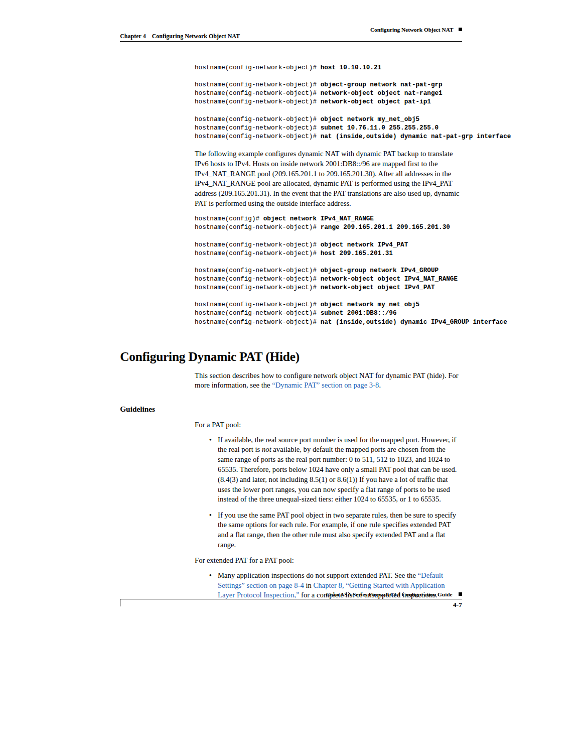Configuring Network Object NAT
Chapter 4 Configuring Network Object NAT
hostname(config-network-object)# host 10.10.10.21

hostname(config-network-object)# object-group network nat-pat-grp
hostname(config-network-object)# network-object object nat-range1
hostname(config-network-object)# network-object object pat-ip1

hostname(config-network-object)# object network my_net_obj5
hostname(config-network-object)# subnet 10.76.11.0 255.255.255.0
hostname(config-network-object)# nat (inside,outside) dynamic nat-pat-grp interface
The following example configures dynamic NAT with dynamic PAT backup to translate IPv6 hosts to IPv4. Hosts on inside network 2001:DB8::/96 are mapped first to the IPv4_NAT_RANGE pool (209.165.201.1 to 209.165.201.30). After all addresses in the IPv4_NAT_RANGE pool are allocated, dynamic PAT is performed using the IPv4_PAT address (209.165.201.31). In the event that the PAT translations are also used up, dynamic PAT is performed using the outside interface address.
hostname(config)# object network IPv4_NAT_RANGE
hostname(config-network-object)# range 209.165.201.1 209.165.201.30

hostname(config-network-object)# object network IPv4_PAT
hostname(config-network-object)# host 209.165.201.31

hostname(config-network-object)# object-group network IPv4_GROUP
hostname(config-network-object)# network-object object IPv4_NAT_RANGE
hostname(config-network-object)# network-object object IPv4_PAT

hostname(config-network-object)# object network my_net_obj5
hostname(config-network-object)# subnet 2001:DB8::/96
hostname(config-network-object)# nat (inside,outside) dynamic IPv4_GROUP interface
Configuring Dynamic PAT (Hide)
This section describes how to configure network object NAT for dynamic PAT (hide). For more information, see the “Dynamic PAT” section on page 3-8.
Guidelines
For a PAT pool:
If available, the real source port number is used for the mapped port. However, if the real port is not available, by default the mapped ports are chosen from the same range of ports as the real port number: 0 to 511, 512 to 1023, and 1024 to 65535. Therefore, ports below 1024 have only a small PAT pool that can be used. (8.4(3) and later, not including 8.5(1) or 8.6(1)) If you have a lot of traffic that uses the lower port ranges, you can now specify a flat range of ports to be used instead of the three unequal-sized tiers: either 1024 to 65535, or 1 to 65535.
If you use the same PAT pool object in two separate rules, then be sure to specify the same options for each rule. For example, if one rule specifies extended PAT and a flat range, then the other rule must also specify extended PAT and a flat range.
For extended PAT for a PAT pool:
Many application inspections do not support extended PAT. See the “Default Settings” section on page 8-4 in Chapter 8, “Getting Started with Application Layer Protocol Inspection,” for a complete list of unsupported inspections.
Cisco ASA Series Firewall CLI Configuration Guide
4-7